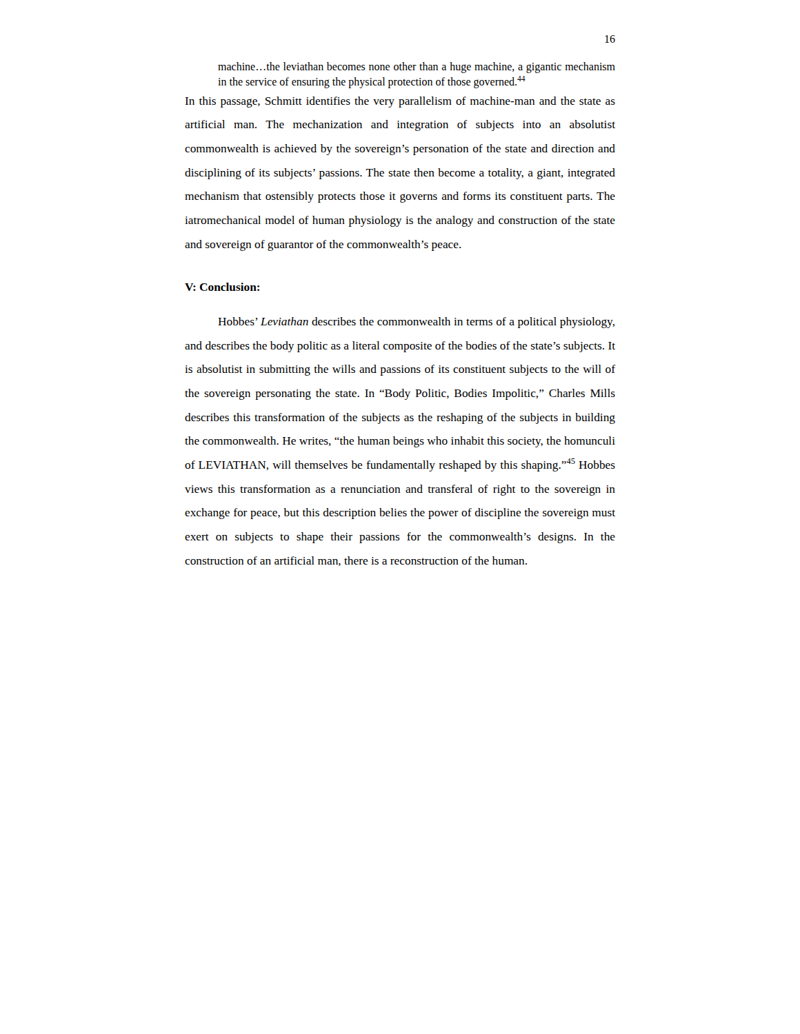16
machine…the leviathan becomes none other than a huge machine, a gigantic mechanism in the service of ensuring the physical protection of those governed.44
In this passage, Schmitt identifies the very parallelism of machine-man and the state as artificial man. The mechanization and integration of subjects into an absolutist commonwealth is achieved by the sovereign’s personation of the state and direction and disciplining of its subjects’ passions. The state then become a totality, a giant, integrated mechanism that ostensibly protects those it governs and forms its constituent parts. The iatromechanical model of human physiology is the analogy and construction of the state and sovereign of guarantor of the commonwealth’s peace.
V: Conclusion:
Hobbes’ Leviathan describes the commonwealth in terms of a political physiology, and describes the body politic as a literal composite of the bodies of the state’s subjects. It is absolutist in submitting the wills and passions of its constituent subjects to the will of the sovereign personating the state. In “Body Politic, Bodies Impolitic,” Charles Mills describes this transformation of the subjects as the reshaping of the subjects in building the commonwealth. He writes, “the human beings who inhabit this society, the homunculi of LEVIATHAN, will themselves be fundamentally reshaped by this shaping.”45 Hobbes views this transformation as a renunciation and transferal of right to the sovereign in exchange for peace, but this description belies the power of discipline the sovereign must exert on subjects to shape their passions for the commonwealth’s designs. In the construction of an artificial man, there is a reconstruction of the human.